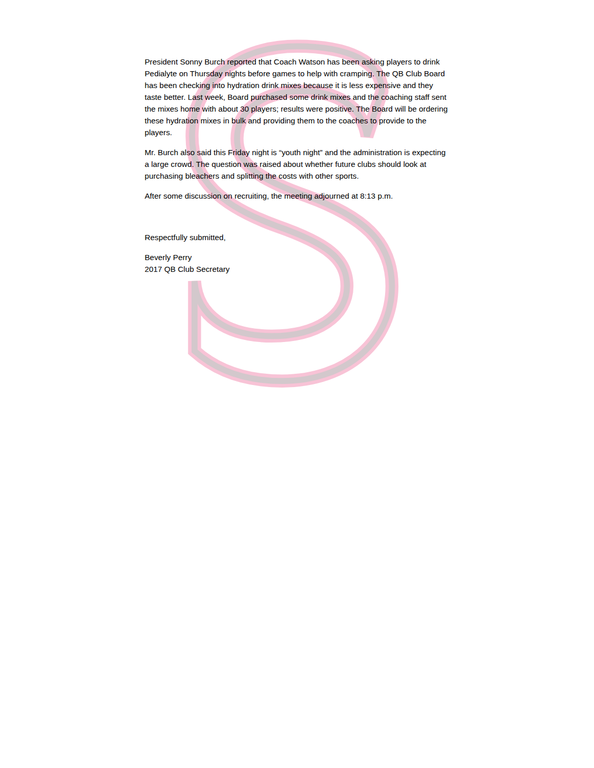President Sonny Burch reported that Coach Watson has been asking players to drink Pedialyte on Thursday nights before games to help with cramping. The QB Club Board has been checking into hydration drink mixes because it is less expensive and they taste better. Last week, Board purchased some drink mixes and the coaching staff sent the mixes home with about 30 players; results were positive. The Board will be ordering these hydration mixes in bulk and providing them to the coaches to provide to the players.
Mr. Burch also said this Friday night is “youth night” and the administration is expecting a large crowd. The question was raised about whether future clubs should look at purchasing bleachers and splitting the costs with other sports.
After some discussion on recruiting, the meeting adjourned at 8:13 p.m.
Respectfully submitted,
Beverly Perry
2017 QB Club Secretary